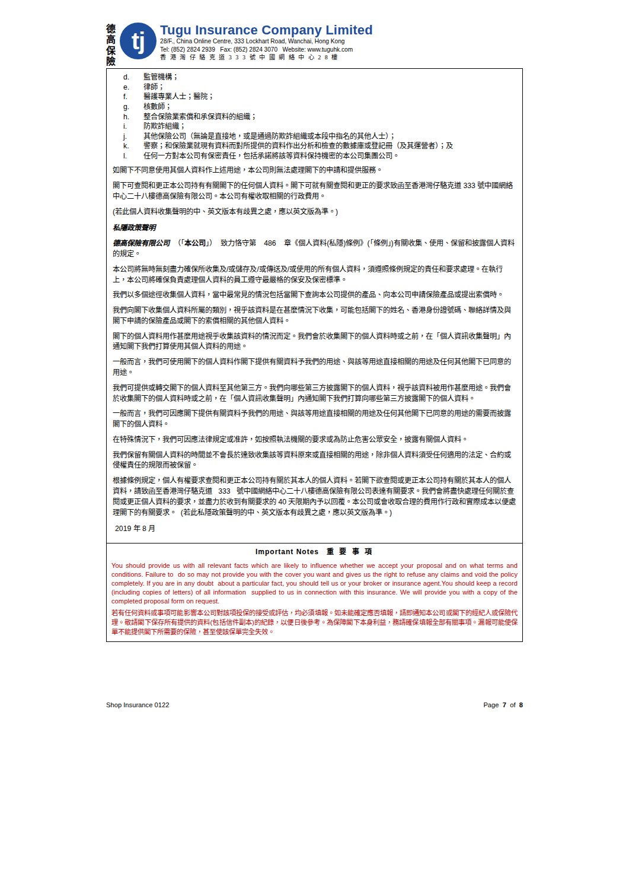德
高
保
險
tj
Tugu Insurance Company Limited
28/F., China Online Centre, 333 Lockhart Road, Wanchai, Hong Kong
Tel: (852) 2824 2939 Fax: (852) 2824 3070 Website: www.tuguhk.com
香 港 灣 仔 駱 克 道 3 3 3 號 中 國 網 絡 中 心 2 8 樓
| d. | 監管機構； |
| e. | 律師； |
| f. | 醫護專業人士；醫院； |
| g. | 核數師； |
| h. | 整合保險業索償和承保資料的組織； |
| i. | 防欺詐組織； |
| j. | 其他保險公司（無論是直接地，或是通過防欺詐組織或本段中指名的其他人士）； |
| k. | 警察；和保險業就現有資料而對所提供的資料作出分析和檢查的數據庫或登記冊（及其運營者）；及 |
| l. | 任何一方對本公司有保密責任，包括承諾將該等資料保持機密的本公司集團公司。 |
如閣下不同意使用其個人資料作上述用途，本公司則無法處理閣下的申請和提供服務。
閣下可查閱和更正本公司持有有關閣下的任何個人資料。閣下可就有關查閱和更正的要求致函至香港灣仔駱克道 333 號中國網絡中心二十八樓德高保險有限公司。本公司有權收取相關的行政費用。
(若此個人資料收集聲明的中、英文版本有歧異之處，應以英文版為準。)
私隱政策聲明
德高保險有限公司 （「本公司」） 致力恪守第 486 章《個人資料(私隱)條例》(「條例」)有關收集、使用、保留和披露個人資料的規定。
本公司將無時無刻盡力確保所收集及/或儲存及/或傳送及/或使用的所有個人資料，須遵照條例規定的責任和要求處理。在執行上，本公司將確保負責處理個人資料的員工遵守最嚴格的保安及保密標準。
我們以多個途徑收集個人資料，當中最常見的情況包括當閣下查詢本公司提供的產品、向本公司申請保險產品或提出索償時。
我們向閣下收集個人資料所屬的類別，視乎該資料是在甚麼情況下收集，可能包括閣下的姓名、香港身份證號碼、聯絡詳情及與閣下申請的保險產品或閣下的索償相關的其他個人資料。
閣下的個人資料用作甚麼用途視乎收集該資料的情況而定。我們會於收集閣下的個人資料時或之前，在「個人資訊收集聲明」內通知閣下我們打算使用其個人資料的用途。
一般而言，我們可使用閣下的個人資料作閣下提供有關資料予我們的用途、與該等用途直接相關的用途及任何其他閣下已同意的用途。
我們可提供或轉交閣下的個人資料至其他第三方。我們向哪些第三方披露閣下的個人資料，視乎該資料被用作甚麼用途。我們會於收集閣下的個人資料時或之前，在「個人資訊收集聲明」內通知閣下我們打算向哪些第三方披露閣下的個人資料。
一般而言，我們可因應閣下提供有關資料予我們的用途、與該等用途直接相關的用途及任何其他閣下已同意的用途的需要而披露閣下的個人資料。
在特殊情況下，我們可因應法律規定或准許，如按照執法機關的要求或為防止危害公眾安全，披露有關個人資料。
我們保留有關個人資料的時間並不會長於達致收集該等資料原來或直接相關的用途，除非個人資料須受任何適用的法定、合約或侵權責任的規限而被保留。
根據條例規定，個人有權要求查閱和更正本公司持有關於其本人的個人資料。若閣下欲查閱或更正本公司持有關於其本人的個人資料，請致函至香港灣仔駱克道 333 號中國網絡中心二十八樓德高保險有限公司表達有關要求。我們會將盡快處理任何關於查閱或更正個人資料的要求，並盡力於收到有關要求的 40 天限期內予以回覆。本公司或會收取合理的費用作行政和實際成本以便處理閣下的有關要求。 (若此私隱政策聲明的中、英文版本有歧異之處，應以英文版為準。)
2019 年 8 月
Important Notes 重 要 事 項
You should provide us with all relevant facts which are likely to influence whether we accept your proposal and on what terms and conditions. Failure to do so may not provide you with the cover you want and gives us the right to refuse any claims and void the policy completely. If you are in any doubt about a particular fact, you should tell us or your broker or insurance agent.You should keep a record (including copies of letters) of all information supplied to us in connection with this insurance. We will provide you with a copy of the completed proposal form on request.
若有任何資料或事項可能影響本公司對該項投保的接受或評估，均必須填報。如未能確定應否填報，請即通知本公司或閣下的經紀人或保險代理。敬請閣下保存所有提供的資料(包括信件副本)的紀錄，以便日後參考。為保障閣下本身利益，務請確保填報全部有關事項。漏報可能使保單不能提供閣下所需要的保險，甚至使該保單完全失效。
Shop Insurance 0122
Page 7 of 8